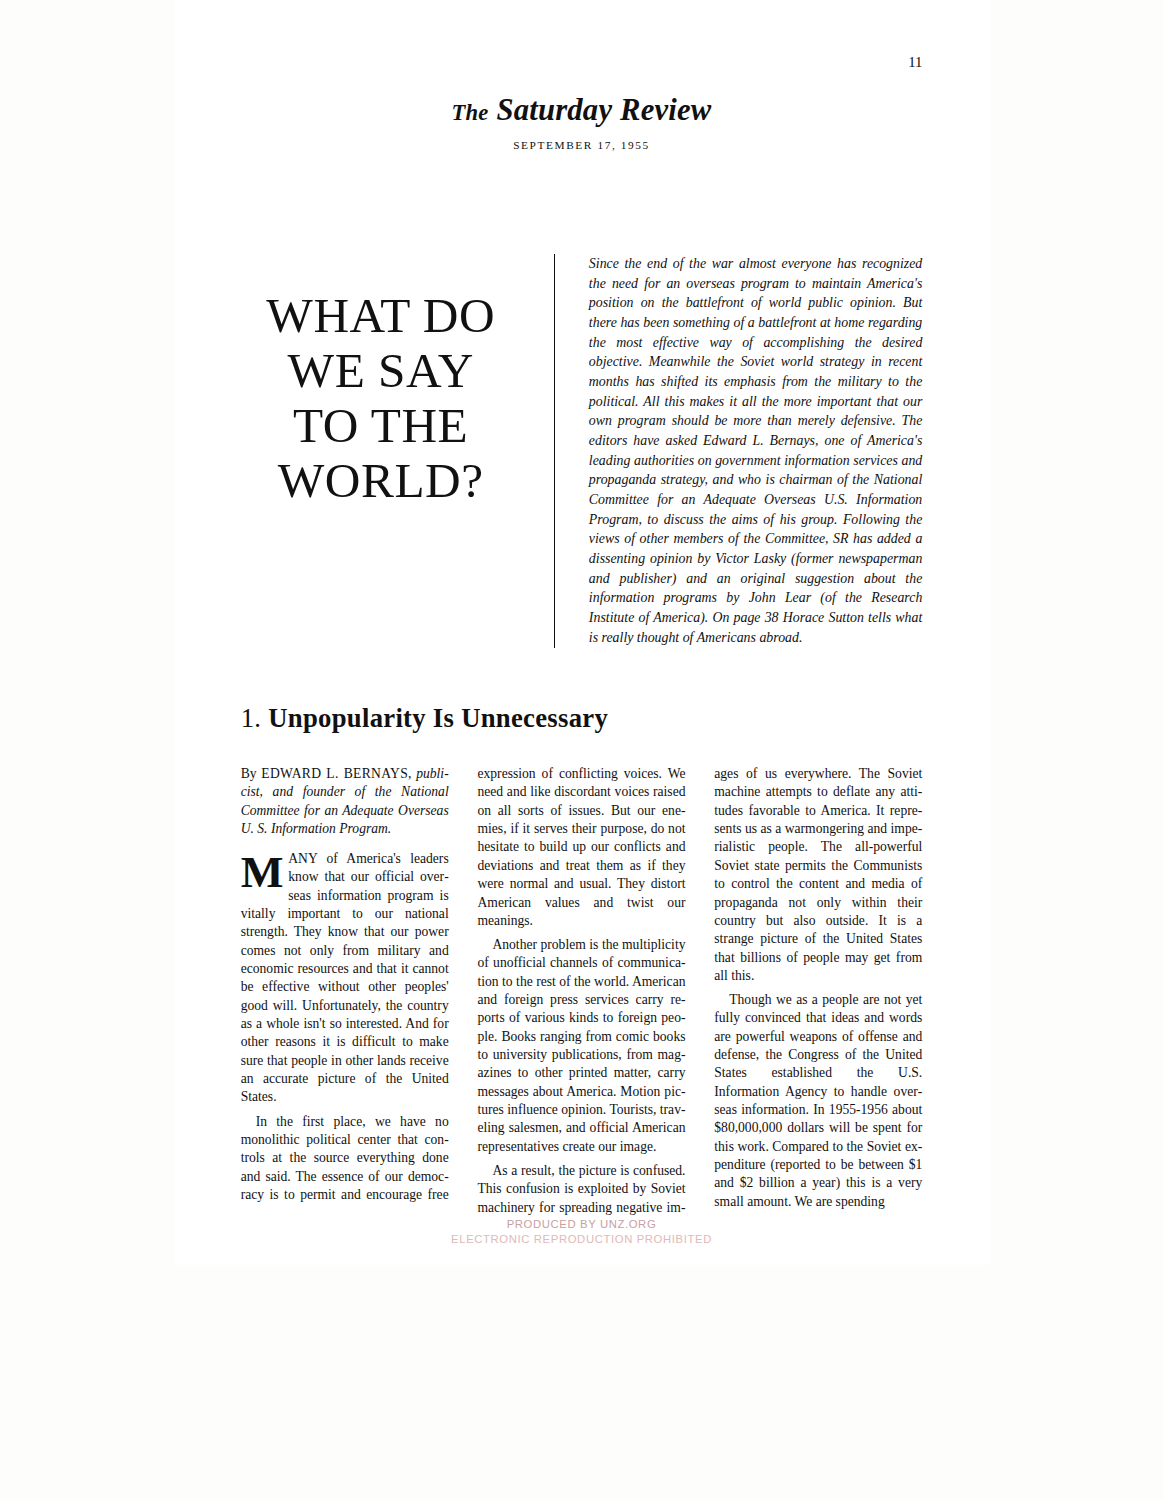11
The Saturday Review
SEPTEMBER 17, 1955
WHAT DO
WE SAY
TO THE
WORLD?
Since the end of the war almost everyone has recognized the need for an overseas program to maintain America's position on the battlefront of world public opinion. But there has been something of a battlefront at home regarding the most effective way of accomplishing the desired objective. Meanwhile the Soviet world strategy in recent months has shifted its emphasis from the military to the political. All this makes it all the more important that our own program should be more than merely defensive. The editors have asked Edward L. Bernays, one of America's leading authorities on government information services and propaganda strategy, and who is chairman of the National Committee for an Adequate Overseas U.S. Information Program, to discuss the aims of his group. Following the views of other members of the Committee, SR has added a dissenting opinion by Victor Lasky (former newspaperman and publisher) and an original suggestion about the information programs by John Lear (of the Research Institute of America). On page 38 Horace Sutton tells what is really thought of Americans abroad.
1. Unpopularity Is Unnecessary
By EDWARD L. BERNAYS, publicist, and founder of the National Committee for an Adequate Overseas U. S. Information Program.
MANY of America's leaders know that our official overseas information program is vitally important to our national strength. They know that our power comes not only from military and economic resources and that it cannot be effective without other peoples' good will. Unfortunately, the country as a whole isn't so interested. And for other reasons it is difficult to make sure that people in other lands receive an accurate picture of the United States.
In the first place, we have no monolithic political center that controls at the source everything done and said. The essence of our democracy is to permit and encourage free expression of conflicting voices. We need and like discordant voices raised on all sorts of issues. But our enemies, if it serves their purpose, do not hesitate to build up our conflicts and deviations and treat them as if they were normal and usual. They distort American values and twist our meanings.
Another problem is the multiplicity of unofficial channels of communication to the rest of the world. American and foreign press services carry reports of various kinds to foreign people. Books ranging from comic books to university publications, from magazines to other printed matter, carry messages about America. Motion pictures influence opinion. Tourists, traveling salesmen, and official American representatives create our image.
As a result, the picture is confused. This confusion is exploited by Soviet machinery for spreading negative images of us everywhere. The Soviet machine attempts to deflate any attitudes favorable to America. It represents us as a warmongering and imperialistic people. The all-powerful Soviet state permits the Communists to control the content and media of propaganda not only within their country but also outside. It is a strange picture of the United States that billions of people may get from all this.
Though we as a people are not yet fully convinced that ideas and words are powerful weapons of offense and defense, the Congress of the United States established the U.S. Information Agency to handle overseas information. In 1955-1956 about $80,000,000 dollars will be spent for this work. Compared to the Soviet expenditure (reported to be between $1 and $2 billion a year) this is a very small amount. We are spending
PRODUCED BY UNZ.ORG
ELECTRONIC REPRODUCTION PROHIBITED